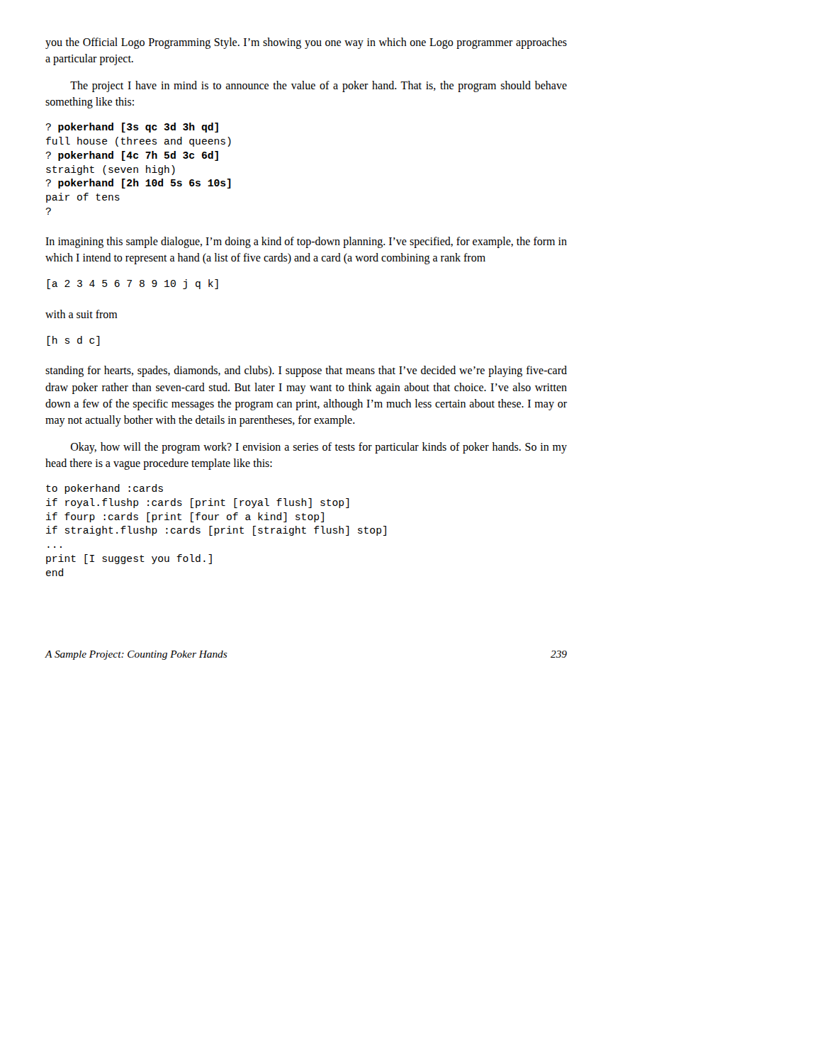you the Official Logo Programming Style. I’m showing you one way in which one Logo programmer approaches a particular project.
The project I have in mind is to announce the value of a poker hand. That is, the program should behave something like this:
? pokerhand [3s qc 3d 3h qd]
full house (threes and queens)
? pokerhand [4c 7h 5d 3c 6d]
straight (seven high)
? pokerhand [2h 10d 5s 6s 10s]
pair of tens
?
In imagining this sample dialogue, I’m doing a kind of top-down planning. I’ve specified, for example, the form in which I intend to represent a hand (a list of five cards) and a card (a word combining a rank from
[a 2 3 4 5 6 7 8 9 10 j q k]
with a suit from
[h s d c]
standing for hearts, spades, diamonds, and clubs). I suppose that means that I’ve decided we’re playing five-card draw poker rather than seven-card stud. But later I may want to think again about that choice. I’ve also written down a few of the specific messages the program can print, although I’m much less certain about these. I may or may not actually bother with the details in parentheses, for example.
Okay, how will the program work? I envision a series of tests for particular kinds of poker hands. So in my head there is a vague procedure template like this:
to pokerhand :cards
if royal.flushp :cards [print [royal flush] stop]
if fourp :cards [print [four of a kind] stop]
if straight.flushp :cards [print [straight flush] stop]
...
print [I suggest you fold.]
end
A Sample Project: Counting Poker Hands 239